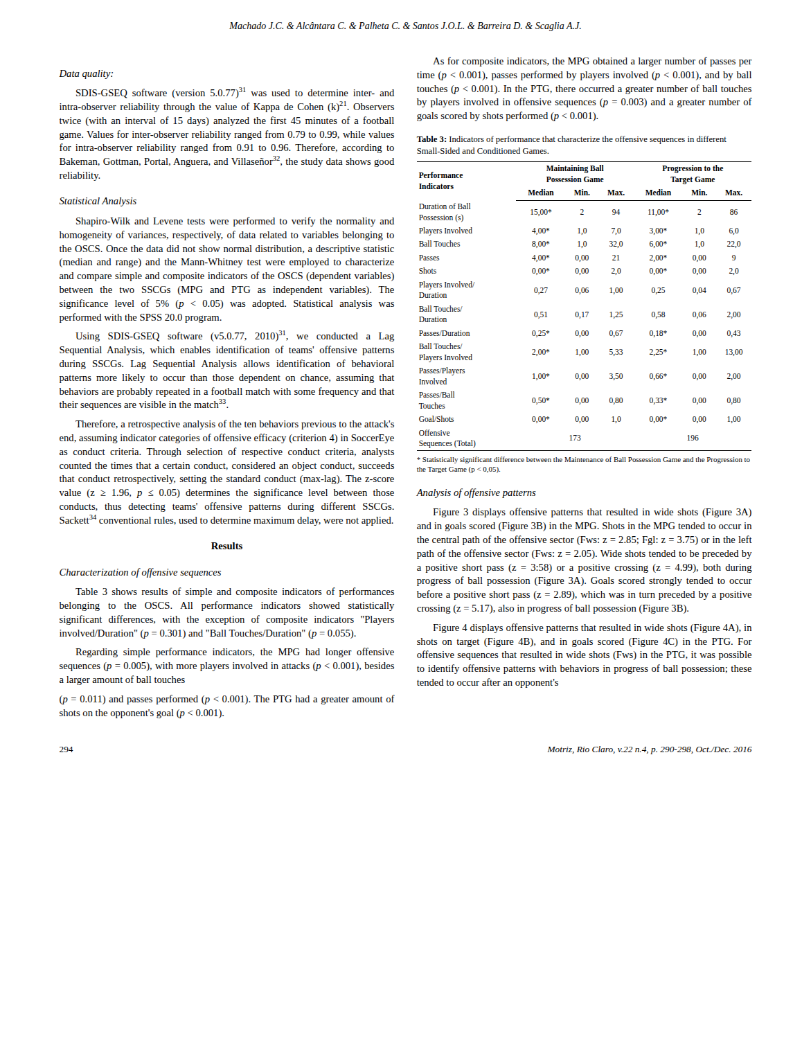Machado J.C. & Alcântara C. & Palheta C. & Santos J.O.L. & Barreira D. & Scaglia A.J.
Data quality:
SDIS-GSEQ software (version 5.0.77)31 was used to determine inter- and intra-observer reliability through the value of Kappa de Cohen (k)21. Observers twice (with an interval of 15 days) analyzed the first 45 minutes of a football game. Values for inter-observer reliability ranged from 0.79 to 0.99, while values for intra-observer reliability ranged from 0.91 to 0.96. Therefore, according to Bakeman, Gottman, Portal, Anguera, and Villaseñor32, the study data shows good reliability.
Statistical Analysis
Shapiro-Wilk and Levene tests were performed to verify the normality and homogeneity of variances, respectively, of data related to variables belonging to the OSCS. Once the data did not show normal distribution, a descriptive statistic (median and range) and the Mann-Whitney test were employed to characterize and compare simple and composite indicators of the OSCS (dependent variables) between the two SSCGs (MPG and PTG as independent variables). The significance level of 5% (p < 0.05) was adopted. Statistical analysis was performed with the SPSS 20.0 program.
Using SDIS-GSEQ software (v5.0.77, 2010)31, we conducted a Lag Sequential Analysis, which enables identification of teams' offensive patterns during SSCGs. Lag Sequential Analysis allows identification of behavioral patterns more likely to occur than those dependent on chance, assuming that behaviors are probably repeated in a football match with some frequency and that their sequences are visible in the match33.
Therefore, a retrospective analysis of the ten behaviors previous to the attack's end, assuming indicator categories of offensive efficacy (criterion 4) in SoccerEye as conduct criteria. Through selection of respective conduct criteria, analysts counted the times that a certain conduct, considered an object conduct, succeeds that conduct retrospectively, setting the standard conduct (max-lag). The z-score value (z ≥ 1.96, p ≤ 0.05) determines the significance level between those conducts, thus detecting teams' offensive patterns during different SSCGs. Sackett34 conventional rules, used to determine maximum delay, were not applied.
Results
Characterization of offensive sequences
Table 3 shows results of simple and composite indicators of performances belonging to the OSCS. All performance indicators showed statistically significant differences, with the exception of composite indicators "Players involved/Duration" (p = 0.301) and "Ball Touches/Duration" (p = 0.055).
Regarding simple performance indicators, the MPG had longer offensive sequences (p = 0.005), with more players involved in attacks (p < 0.001), besides a larger amount of ball touches
(p = 0.011) and passes performed (p < 0.001). The PTG had a greater amount of shots on the opponent's goal (p < 0.001).
As for composite indicators, the MPG obtained a larger number of passes per time (p < 0.001), passes performed by players involved (p < 0.001), and by ball touches (p < 0.001). In the PTG, there occurred a greater number of ball touches by players involved in offensive sequences (p = 0.003) and a greater number of goals scored by shots performed (p < 0.001).
Table 3: Indicators of performance that characterize the offensive sequences in different Small-Sided and Conditioned Games.
| Performance Indicators | Maintaining Ball Possession Game | Progression to the Target Game |
| --- | --- | --- |
| Median | Min. | Max. | Median | Min. | Max. |
| Duration of Ball Possession (s) | 15,00* | 2 | 94 | 11,00* | 2 | 86 |
| Players Involved | 4,00* | 1,0 | 7,0 | 3,00* | 1,0 | 6,0 |
| Ball Touches | 8,00* | 1,0 | 32,0 | 6,00* | 1,0 | 22,0 |
| Passes | 4,00* | 0,00 | 21 | 2,00* | 0,00 | 9 |
| Shots | 0,00* | 0,00 | 2,0 | 0,00* | 0,00 | 2,0 |
| Players Involved/ Duration | 0,27 | 0,06 | 1,00 | 0,25 | 0,04 | 0,67 |
| Ball Touches/ Duration | 0,51 | 0,17 | 1,25 | 0,58 | 0,06 | 2,00 |
| Passes/Duration | 0,25* | 0,00 | 0,67 | 0,18* | 0,00 | 0,43 |
| Ball Touches/ Players Involved | 2,00* | 1,00 | 5,33 | 2,25* | 1,00 | 13,00 |
| Passes/Players Involved | 1,00* | 0,00 | 3,50 | 0,66* | 0,00 | 2,00 |
| Passes/Ball Touches | 0,50* | 0,00 | 0,80 | 0,33* | 0,00 | 0,80 |
| Goal/Shots | 0,00* | 0,00 | 1,0 | 0,00* | 0,00 | 1,00 |
| Offensive Sequences (Total) | 173 | 196 |
* Statistically significant difference between the Maintenance of Ball Possession Game and the Progression to the Target Game (p < 0,05).
Analysis of offensive patterns
Figure 3 displays offensive patterns that resulted in wide shots (Figure 3A) and in goals scored (Figure 3B) in the MPG. Shots in the MPG tended to occur in the central path of the offensive sector (Fws: z = 2.85; Fgl: z = 3.75) or in the left path of the offensive sector (Fws: z = 2.05). Wide shots tended to be preceded by a positive short pass (z = 3:58) or a positive crossing (z = 4.99), both during progress of ball possession (Figure 3A). Goals scored strongly tended to occur before a positive short pass (z = 2.89), which was in turn preceded by a positive crossing (z = 5.17), also in progress of ball possession (Figure 3B).
Figure 4 displays offensive patterns that resulted in wide shots (Figure 4A), in shots on target (Figure 4B), and in goals scored (Figure 4C) in the PTG. For offensive sequences that resulted in wide shots (Fws) in the PTG, it was possible to identify offensive patterns with behaviors in progress of ball possession; these tended to occur after an opponent's
294 Motriz, Rio Claro, v.22 n.4, p. 290-298, Oct./Dec. 2016